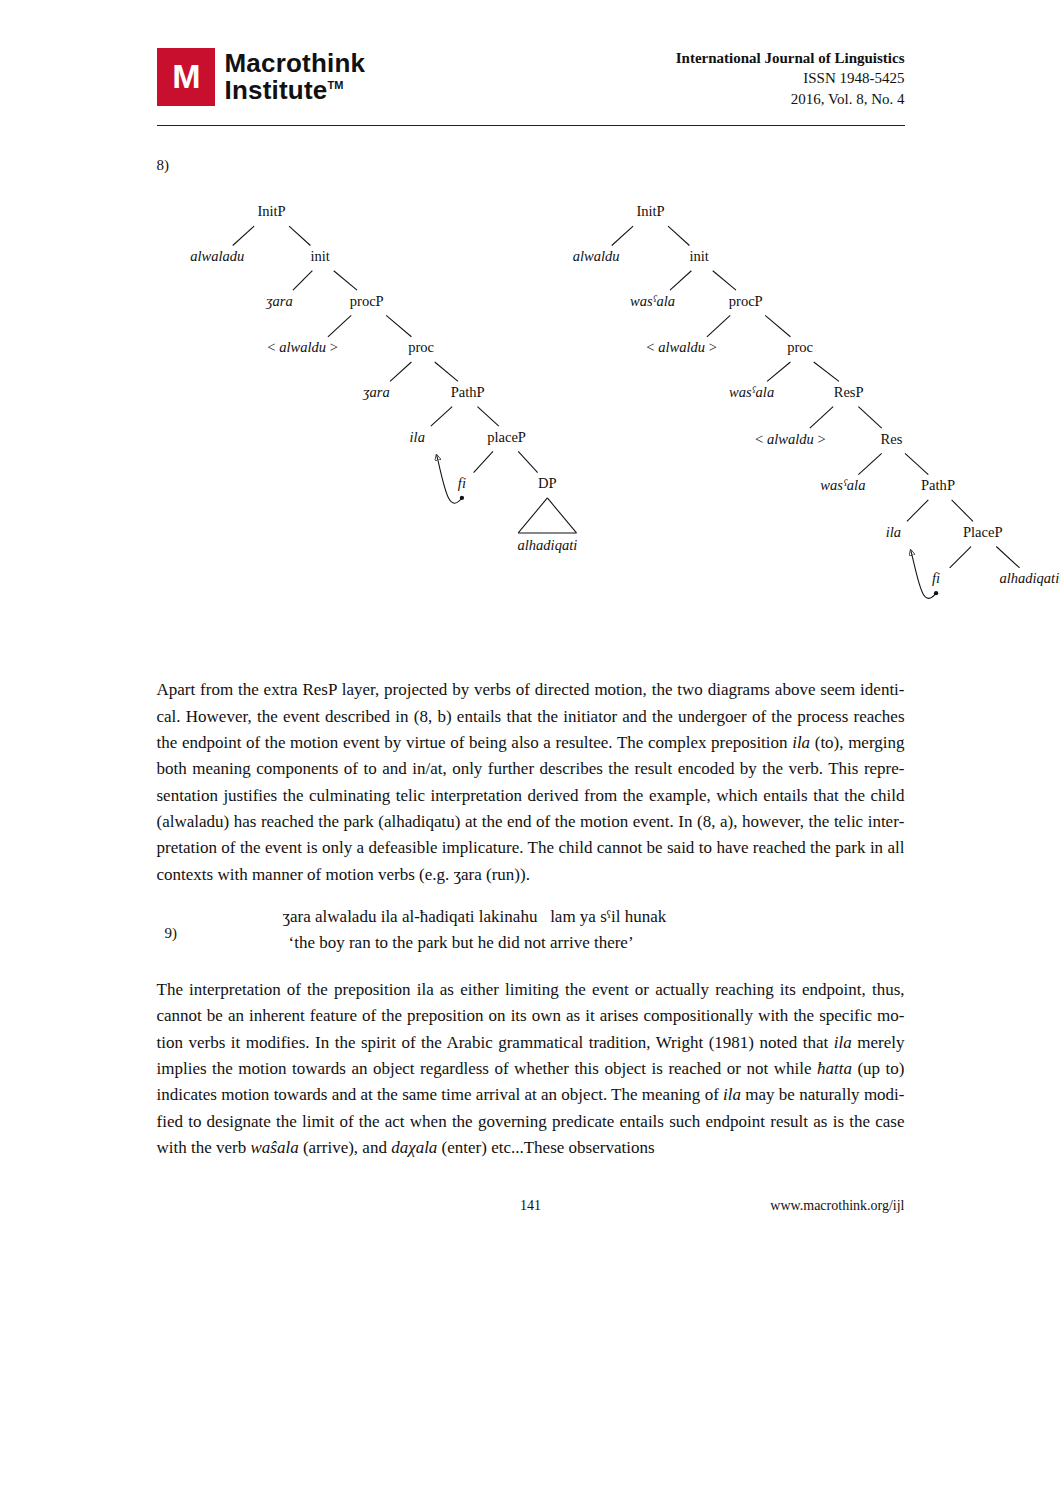M
Macrothink
InstituteTM
International Journal of Linguistics
ISSN 1948-5425
2016, Vol. 8, No. 4
8)
InitP alwaladu init ʒara procP < alwaldu > proc ʒara PathP ila placeP fi DP alhadiqati InitP alwaldu init wasˁala procP < alwaldu > proc wasˁala ResP < alwaldu > Res wasˁala PathP ila PlaceP fi alhadiqati
Apart from the extra ResP layer, projected by verbs of directed motion, the two diagrams above seem identical. However, the event described in (8, b) entails that the initiator and the undergoer of the process reaches the endpoint of the motion event by virtue of being also a resultee. The complex preposition ila (to), merging both meaning components of to and in/at, only further describes the result encoded by the verb. This representation justifies the culminating telic interpretation derived from the example, which entails that the child (alwaladu) has reached the park (alhadiqatu) at the end of the motion event. In (8, a), however, the telic interpretation of the event is only a defeasible implicature. The child cannot be said to have reached the park in all contexts with manner of motion verbs (e.g. ʒara (run)).
9)
ʒara alwaladu ila al-ħadiqati lakinahu lam ya sˁil hunak
‘the boy ran to the park but he did not arrive there’
The interpretation of the preposition ila as either limiting the event or actually reaching its endpoint, thus, cannot be an inherent feature of the preposition on its own as it arises compositionally with the specific motion verbs it modifies. In the spirit of the Arabic grammatical tradition, Wright (1981) noted that ila merely implies the motion towards an object regardless of whether this object is reached or not while ħatta (up to) indicates motion towards and at the same time arrival at an object. The meaning of ila may be naturally modified to designate the limit of the act when the governing predicate entails such endpoint result as is the case with the verb waŝala (arrive), and daχala (enter) etc...These observations
141
www.macrothink.org/ijl